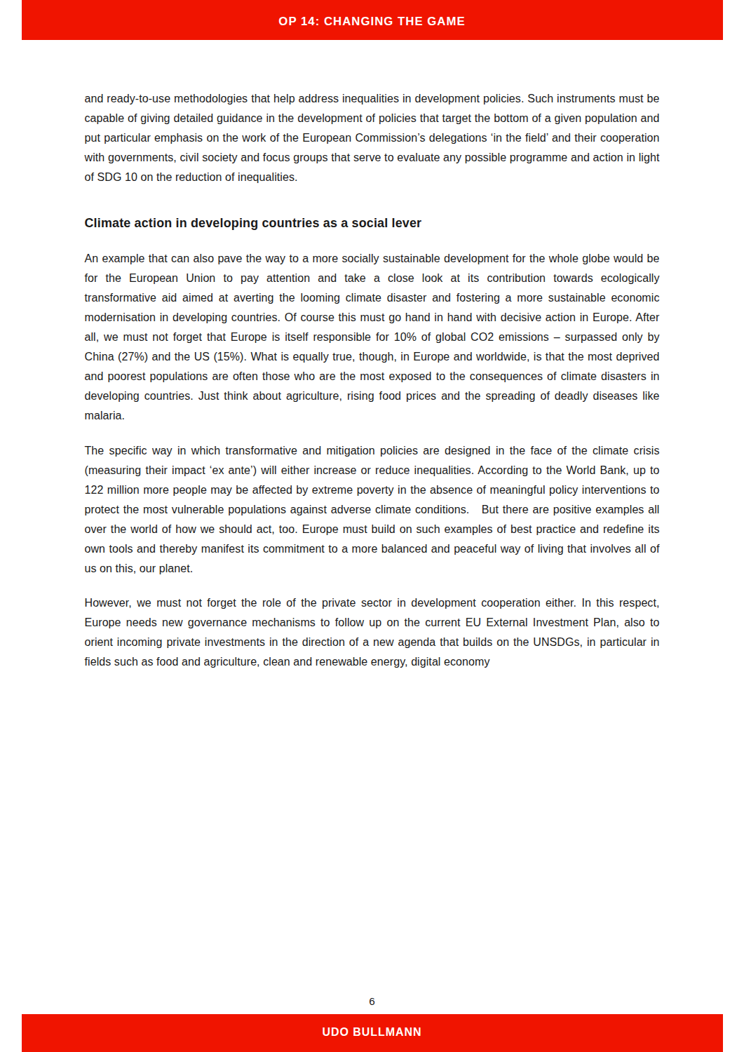OP 14: CHANGING THE GAME
and ready-to-use methodologies that help address inequalities in development policies. Such instruments must be capable of giving detailed guidance in the development of policies that target the bottom of a given population and put particular emphasis on the work of the European Commission’s delegations ‘in the field’ and their cooperation with governments, civil society and focus groups that serve to evaluate any possible programme and action in light of SDG 10 on the reduction of inequalities.
Climate action in developing countries as a social lever
An example that can also pave the way to a more socially sustainable development for the whole globe would be for the European Union to pay attention and take a close look at its contribution towards ecologically transformative aid aimed at averting the looming climate disaster and fostering a more sustainable economic modernisation in developing countries. Of course this must go hand in hand with decisive action in Europe. After all, we must not forget that Europe is itself responsible for 10% of global CO2 emissions – surpassed only by China (27%) and the US (15%). What is equally true, though, in Europe and worldwide, is that the most deprived and poorest populations are often those who are the most exposed to the consequences of climate disasters in developing countries. Just think about agriculture, rising food prices and the spreading of deadly diseases like malaria.
The specific way in which transformative and mitigation policies are designed in the face of the climate crisis (measuring their impact ‘ex ante’) will either increase or reduce inequalities. According to the World Bank, up to 122 million more people may be affected by extreme poverty in the absence of meaningful policy interventions to protect the most vulnerable populations against adverse climate conditions. But there are positive examples all over the world of how we should act, too. Europe must build on such examples of best practice and redefine its own tools and thereby manifest its commitment to a more balanced and peaceful way of living that involves all of us on this, our planet.
However, we must not forget the role of the private sector in development cooperation either. In this respect, Europe needs new governance mechanisms to follow up on the current EU External Investment Plan, also to orient incoming private investments in the direction of a new agenda that builds on the UNSDGs, in particular in fields such as food and agriculture, clean and renewable energy, digital economy
6
UDO BULLMANN